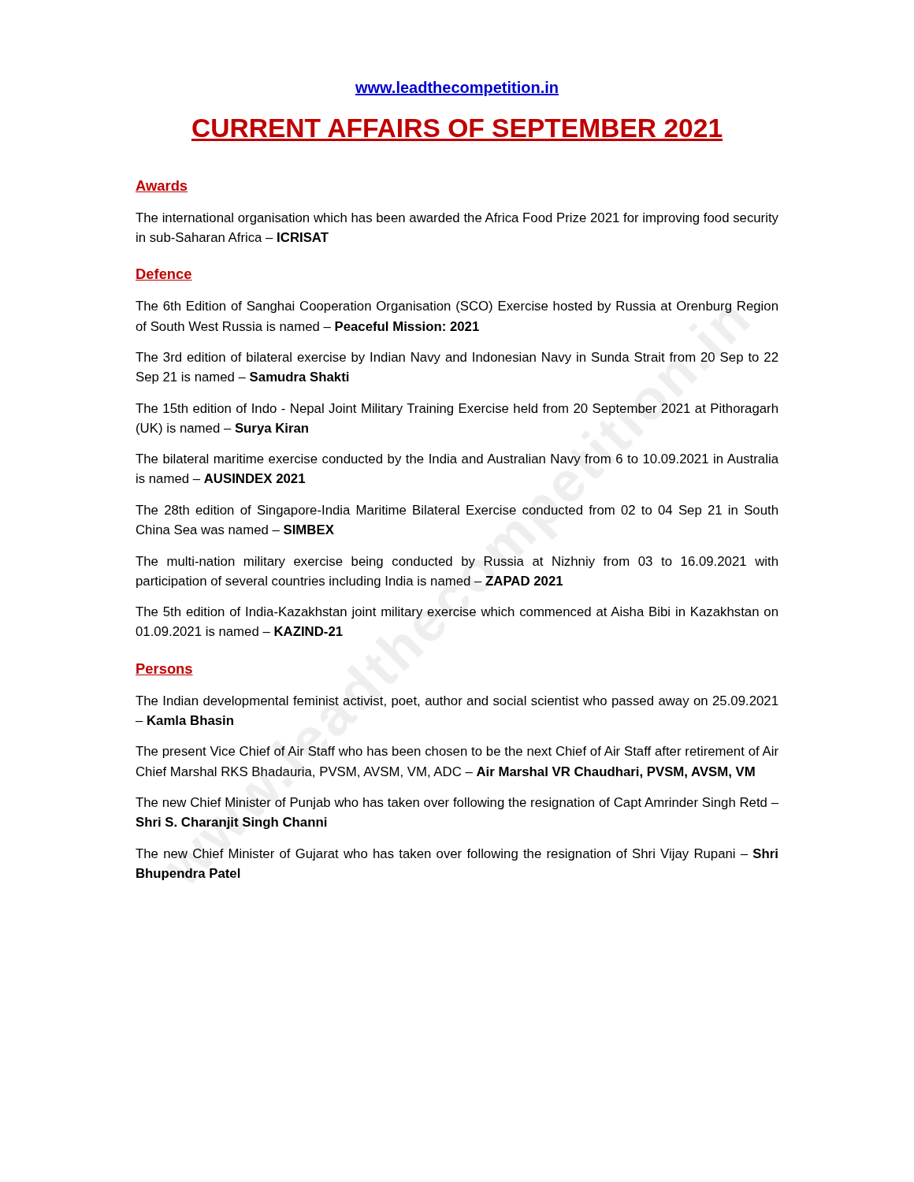www.leadthecompetition.in
www.leadthecompetition.in
CURRENT AFFAIRS OF SEPTEMBER 2021
Awards
The international organisation which has been awarded the Africa Food Prize 2021 for improving food security in sub-Saharan Africa – ICRISAT
Defence
The 6th Edition of Sanghai Cooperation Organisation (SCO) Exercise hosted by Russia at Orenburg Region of South West Russia is named – Peaceful Mission: 2021
The 3rd edition of bilateral exercise by Indian Navy and Indonesian Navy in Sunda Strait from 20 Sep to 22 Sep 21 is named – Samudra Shakti
The 15th edition of Indo - Nepal Joint Military Training Exercise held from 20 September 2021 at Pithoragarh (UK) is named – Surya Kiran
The bilateral maritime exercise conducted by the India and Australian Navy from 6 to 10.09.2021 in Australia is named – AUSINDEX 2021
The 28th edition of Singapore-India Maritime Bilateral Exercise conducted from 02 to 04 Sep 21 in South China Sea was named – SIMBEX
The multi-nation military exercise being conducted by Russia at Nizhniy from 03 to 16.09.2021 with participation of several countries including India is named – ZAPAD 2021
The 5th edition of India-Kazakhstan joint military exercise which commenced at Aisha Bibi in Kazakhstan on 01.09.2021 is named – KAZIND-21
Persons
The Indian developmental feminist activist, poet, author and social scientist who passed away on 25.09.2021 – Kamla Bhasin
The present Vice Chief of Air Staff who has been chosen to be the next Chief of Air Staff after retirement of Air Chief Marshal RKS Bhadauria, PVSM, AVSM, VM, ADC – Air Marshal VR Chaudhari, PVSM, AVSM, VM
The new Chief Minister of Punjab who has taken over following the resignation of Capt Amrinder Singh Retd – Shri S. Charanjit Singh Channi
The new Chief Minister of Gujarat who has taken over following the resignation of Shri Vijay Rupani – Shri Bhupendra Patel